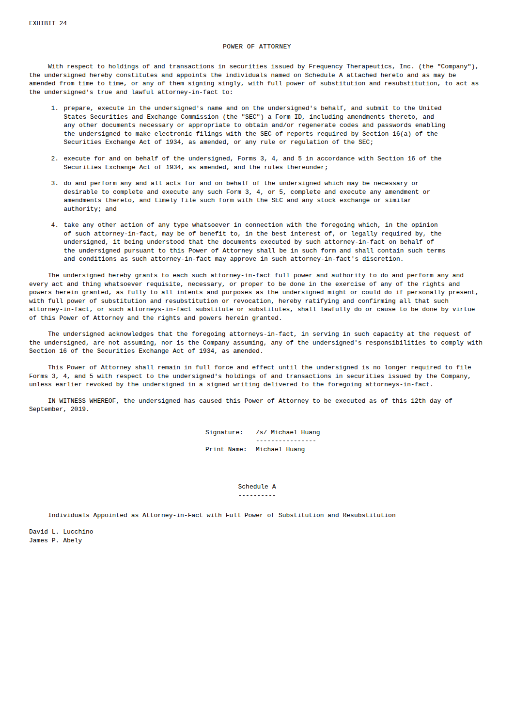EXHIBIT 24
POWER OF ATTORNEY
With respect to holdings of and transactions in securities issued by Frequency Therapeutics, Inc. (the "Company"), the undersigned hereby constitutes and appoints the individuals named on Schedule A attached hereto and as may be amended from time to time, or any of them signing singly, with full power of substitution and resubstitution, to act as the undersigned's true and lawful attorney-in-fact to:
1. prepare, execute in the undersigned's name and on the undersigned's behalf, and submit to the United States Securities and Exchange Commission (the "SEC") a Form ID, including amendments thereto, and any other documents necessary or appropriate to obtain and/or regenerate codes and passwords enabling the undersigned to make electronic filings with the SEC of reports required by Section 16(a) of the Securities Exchange Act of 1934, as amended, or any rule or regulation of the SEC;
2. execute for and on behalf of the undersigned, Forms 3, 4, and 5 in accordance with Section 16 of the Securities Exchange Act of 1934, as amended, and the rules thereunder;
3. do and perform any and all acts for and on behalf of the undersigned which may be necessary or desirable to complete and execute any such Form 3, 4, or 5, complete and execute any amendment or amendments thereto, and timely file such form with the SEC and any stock exchange or similar authority; and
4. take any other action of any type whatsoever in connection with the foregoing which, in the opinion of such attorney-in-fact, may be of benefit to, in the best interest of, or legally required by, the undersigned, it being understood that the documents executed by such attorney-in-fact on behalf of the undersigned pursuant to this Power of Attorney shall be in such form and shall contain such terms and conditions as such attorney-in-fact may approve in such attorney-in-fact's discretion.
The undersigned hereby grants to each such attorney-in-fact full power and authority to do and perform any and every act and thing whatsoever requisite, necessary, or proper to be done in the exercise of any of the rights and powers herein granted, as fully to all intents and purposes as the undersigned might or could do if personally present, with full power of substitution and resubstitution or revocation, hereby ratifying and confirming all that such attorney-in-fact, or such attorneys-in-fact substitute or substitutes, shall lawfully do or cause to be done by virtue of this Power of Attorney and the rights and powers herein granted.
The undersigned acknowledges that the foregoing attorneys-in-fact, in serving in such capacity at the request of the undersigned, are not assuming, nor is the Company assuming, any of the undersigned's responsibilities to comply with Section 16 of the Securities Exchange Act of 1934, as amended.
This Power of Attorney shall remain in full force and effect until the undersigned is no longer required to file Forms 3, 4, and 5 with respect to the undersigned's holdings of and transactions in securities issued by the Company, unless earlier revoked by the undersigned in a signed writing delivered to the foregoing attorneys-in-fact.
IN WITNESS WHEREOF, the undersigned has caused this Power of Attorney to be executed as of this 12th day of September, 2019.
Signature: /s/ Michael Huang
----------------
Print Name: Michael Huang
Schedule A
----------
Individuals Appointed as Attorney-in-Fact with Full Power of Substitution and Resubstitution
David L. Lucchino
James P. Abely